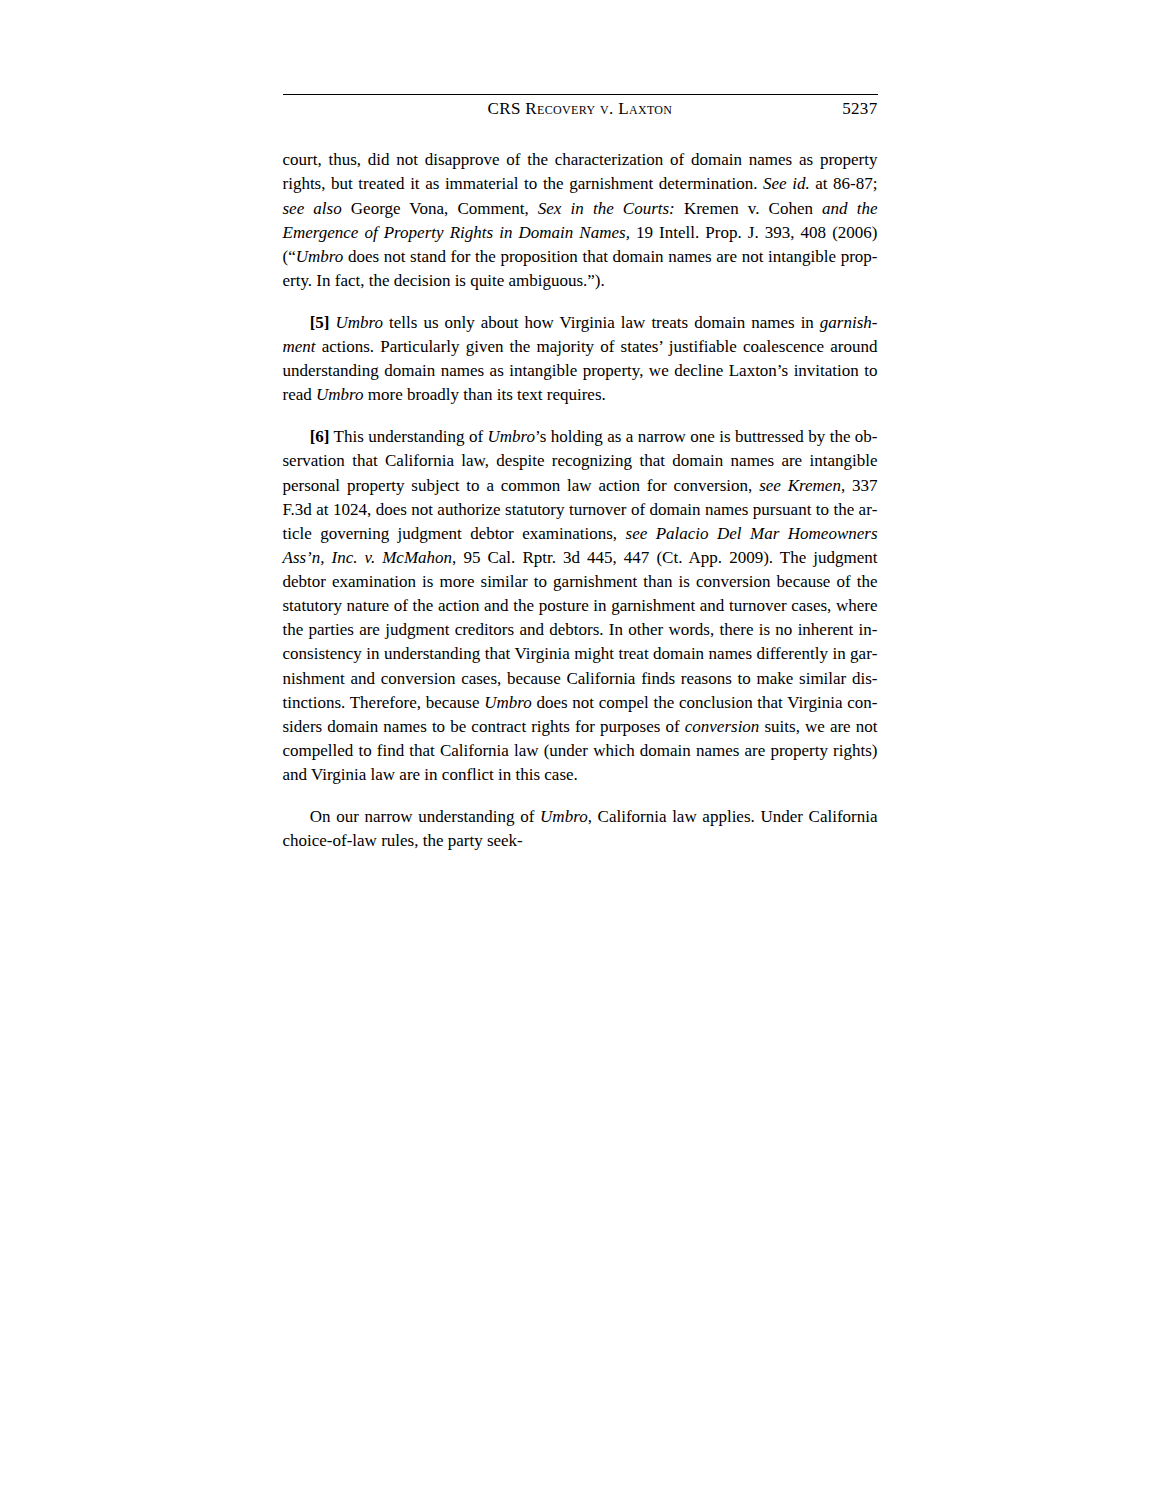CRS Recovery v. Laxton 5237
court, thus, did not disapprove of the characterization of domain names as property rights, but treated it as immaterial to the garnishment determination. See id. at 86-87; see also George Vona, Comment, Sex in the Courts: Kremen v. Cohen and the Emergence of Property Rights in Domain Names, 19 Intell. Prop. J. 393, 408 (2006) (“Umbro does not stand for the proposition that domain names are not intangible property. In fact, the decision is quite ambiguous.”).
[5] Umbro tells us only about how Virginia law treats domain names in garnishment actions. Particularly given the majority of states’ justifiable coalescence around understanding domain names as intangible property, we decline Laxton’s invitation to read Umbro more broadly than its text requires.
[6] This understanding of Umbro’s holding as a narrow one is buttressed by the observation that California law, despite recognizing that domain names are intangible personal property subject to a common law action for conversion, see Kremen, 337 F.3d at 1024, does not authorize statutory turnover of domain names pursuant to the article governing judgment debtor examinations, see Palacio Del Mar Homeowners Ass’n, Inc. v. McMahon, 95 Cal. Rptr. 3d 445, 447 (Ct. App. 2009). The judgment debtor examination is more similar to garnishment than is conversion because of the statutory nature of the action and the posture in garnishment and turnover cases, where the parties are judgment creditors and debtors. In other words, there is no inherent inconsistency in understanding that Virginia might treat domain names differently in garnishment and conversion cases, because California finds reasons to make similar distinctions. Therefore, because Umbro does not compel the conclusion that Virginia considers domain names to be contract rights for purposes of conversion suits, we are not compelled to find that California law (under which domain names are property rights) and Virginia law are in conflict in this case.
On our narrow understanding of Umbro, California law applies. Under California choice-of-law rules, the party seek-